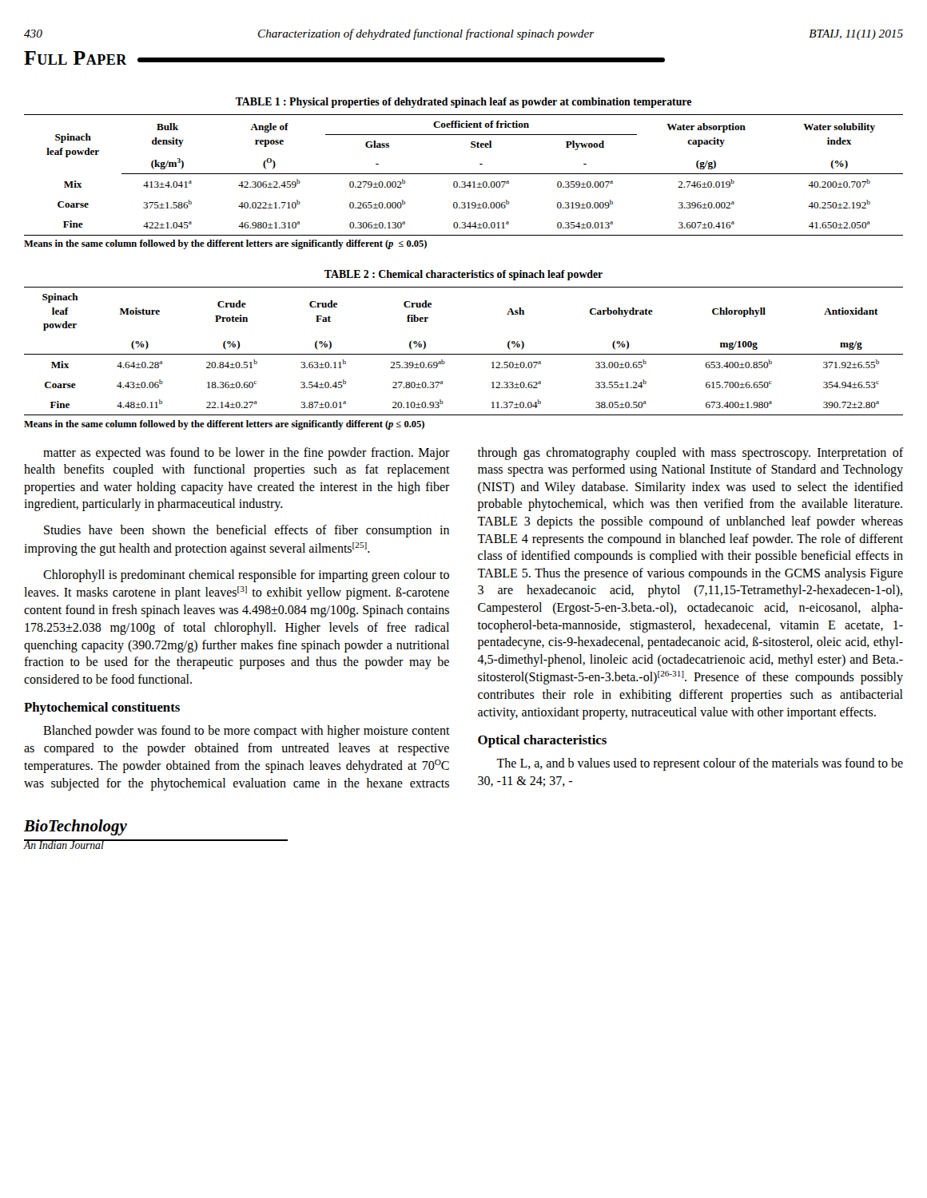430 Characterization of dehydrated functional fractional spinach powder BTAIJ, 11(11) 2015
Full Paper
TABLE 1 : Physical properties of dehydrated spinach leaf as powder at combination temperature
| Spinach leaf powder | Bulk density | Angle of repose | Coefficient of friction | Water absorption capacity | Water solubility index |
| --- | --- | --- | --- | --- | --- |
| Glass | Steel | Plywood |
| (kg/m 3 ) | ( O ) | - | - | - | (g/g) | (%) |
| Mix | 413±4.041 a | 42.306±2.459 b | 0.279±0.002 b | 0.341±0.007 a | 0.359±0.007 a | 2.746±0.019 b | 40.200±0.707 b |
| Coarse | 375±1.586 b | 40.022±1.710 b | 0.265±0.000 b | 0.319±0.006 b | 0.319±0.009 b | 3.396±0.002 a | 40.250±2.192 b |
| Fine | 422±1.045 a | 46.980±1.310 a | 0.306±0.130 a | 0.344±0.011 a | 0.354±0.013 a | 3.607±0.416 a | 41.650±2.050 a |
Means in the same column followed by the different letters are significantly different (p ≤ 0.05)
TABLE 2 : Chemical characteristics of spinach leaf powder
| Spinach leaf powder | Moisture | Crude Protein | Crude Fat | Crude fiber | Ash | Carbohydrate | Chlorophyll | Antioxidant |
| --- | --- | --- | --- | --- | --- | --- | --- | --- |
| | (%) | (%) | (%) | (%) | (%) | (%) | mg/100g | mg/g |
| Mix | 4.64±0.28 a | 20.84±0.51 b | 3.63±0.11 b | 25.39±0.69 ab | 12.50±0.07 a | 33.00±0.65 b | 653.400±0.850 b | 371.92±6.55 b |
| Coarse | 4.43±0.06 b | 18.36±0.60 c | 3.54±0.45 b | 27.80±0.37 a | 12.33±0.62 a | 33.55±1.24 b | 615.700±6.650 c | 354.94±6.53 c |
| Fine | 4.48±0.11 b | 22.14±0.27 a | 3.87±0.01 a | 20.10±0.93 b | 11.37±0.04 b | 38.05±0.50 a | 673.400±1.980 a | 390.72±2.80 a |
Means in the same column followed by the different letters are significantly different (p ≤ 0.05)
matter as expected was found to be lower in the fine powder fraction. Major health benefits coupled with functional properties such as fat replacement properties and water holding capacity have created the interest in the high fiber ingredient, particularly in pharmaceutical industry.
Studies have been shown the beneficial effects of fiber consumption in improving the gut health and protection against several ailments[25].
Chlorophyll is predominant chemical responsible for imparting green colour to leaves. It masks carotene in plant leaves[3] to exhibit yellow pigment. ß-carotene content found in fresh spinach leaves was 4.498±0.084 mg/100g. Spinach contains 178.253±2.038 mg/100g of total chlorophyll. Higher levels of free radical quenching capacity (390.72mg/g) further makes fine spinach powder a nutritional fraction to be used for the therapeutic purposes and thus the powder may be considered to be food functional.
Phytochemical constituents
Blanched powder was found to be more compact with higher moisture content as compared to the powder obtained from untreated leaves at respective temperatures. The powder obtained from the spinach leaves dehydrated at 70OC was subjected for the phytochemical evaluation came in the hexane extracts through gas chromatography coupled with mass spectroscopy. Interpretation of mass spectra was performed using National Institute of Standard and Technology (NIST) and Wiley database. Similarity index was used to select the identified probable phytochemical, which was then verified from the available literature. TABLE 3 depicts the possible compound of unblanched leaf powder whereas TABLE 4 represents the compound in blanched leaf powder. The role of different class of identified compounds is complied with their possible beneficial effects in TABLE 5. Thus the presence of various compounds in the GCMS analysis Figure 3 are hexadecanoic acid, phytol (7,11,15-Tetramethyl-2-hexadecen-1-ol), Campesterol (Ergost-5-en-3.beta.-ol), octadecanoic acid, n-eicosanol, alpha-tocopherol-beta-mannoside, stigmasterol, hexadecenal, vitamin E acetate, 1- pentadecyne, cis-9-hexadecenal, pentadecanoic acid, ß-sitosterol, oleic acid, ethyl-4,5-dimethyl-phenol, linoleic acid (octadecatrienoic acid, methyl ester) and Beta.-sitosterol(Stigmast-5-en-3.beta.-ol)[26-31]. Presence of these compounds possibly contributes their role in exhibiting different properties such as antibacterial activity, antioxidant property, nutraceutical value with other important effects.
Optical characteristics
The L, a, and b values used to represent colour of the materials was found to be 30, -11 & 24; 37, -
BioTechnology
An Indian Journal